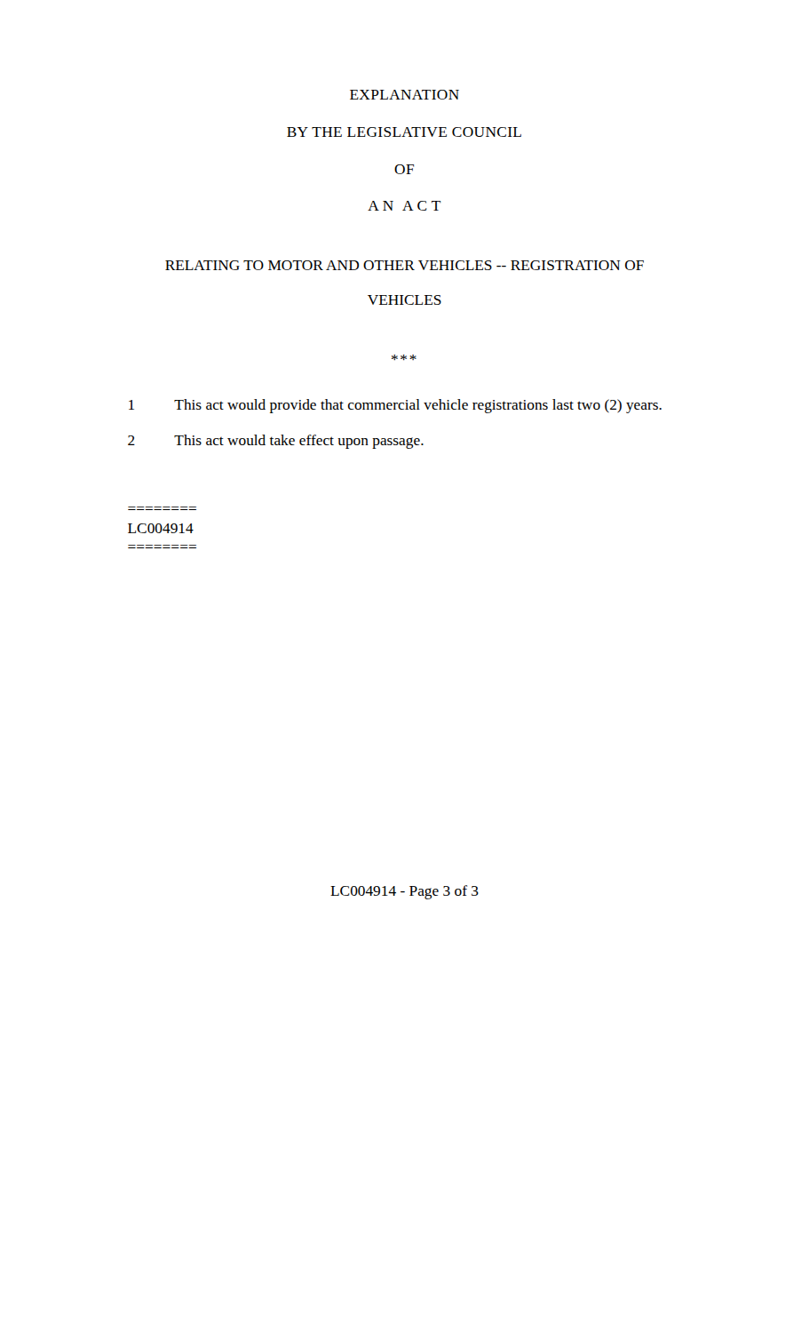EXPLANATION
BY THE LEGISLATIVE COUNCIL
OF
A N A C T
RELATING TO MOTOR AND OTHER VEHICLES -- REGISTRATION OF VEHICLES
***
| 1 | This act would provide that commercial vehicle registrations last two (2) years. |
| 2 | This act would take effect upon passage. |
========
LC004914
========
LC004914 - Page 3 of 3